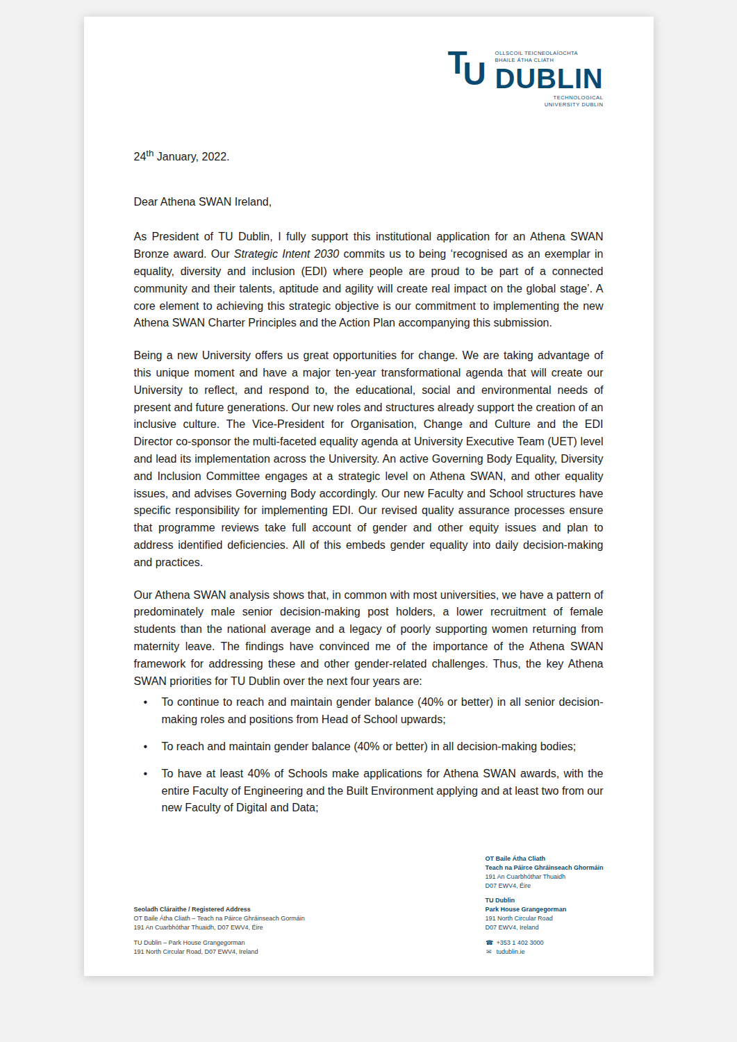T U
Ollscoil Teicneolaíochta
Bhaile Átha Cliath
DUBLIN
Technological
University Dublin
24th January, 2022.
Dear Athena SWAN Ireland,
As President of TU Dublin, I fully support this institutional application for an Athena SWAN Bronze award. Our Strategic Intent 2030 commits us to being ‘recognised as an exemplar in equality, diversity and inclusion (EDI) where people are proud to be part of a connected community and their talents, aptitude and agility will create real impact on the global stage’. A core element to achieving this strategic objective is our commitment to implementing the new Athena SWAN Charter Principles and the Action Plan accompanying this submission.
Being a new University offers us great opportunities for change. We are taking advantage of this unique moment and have a major ten-year transformational agenda that will create our University to reflect, and respond to, the educational, social and environmental needs of present and future generations. Our new roles and structures already support the creation of an inclusive culture. The Vice-President for Organisation, Change and Culture and the EDI Director co-sponsor the multi-faceted equality agenda at University Executive Team (UET) level and lead its implementation across the University. An active Governing Body Equality, Diversity and Inclusion Committee engages at a strategic level on Athena SWAN, and other equality issues, and advises Governing Body accordingly. Our new Faculty and School structures have specific responsibility for implementing EDI. Our revised quality assurance processes ensure that programme reviews take full account of gender and other equity issues and plan to address identified deficiencies. All of this embeds gender equality into daily decision-making and practices.
Our Athena SWAN analysis shows that, in common with most universities, we have a pattern of predominately male senior decision-making post holders, a lower recruitment of female students than the national average and a legacy of poorly supporting women returning from maternity leave. The findings have convinced me of the importance of the Athena SWAN framework for addressing these and other gender-related challenges. Thus, the key Athena SWAN priorities for TU Dublin over the next four years are:
To continue to reach and maintain gender balance (40% or better) in all senior decision-making roles and positions from Head of School upwards;
To reach and maintain gender balance (40% or better) in all decision-making bodies;
To have at least 40% of Schools make applications for Athena SWAN awards, with the entire Faculty of Engineering and the Built Environment applying and at least two from our new Faculty of Digital and Data;
Seoladh Cláraithe / Registered Address
OT Baile Átha Cliath – Teach na Páirce Ghráinseach Gormáin
191 An Cuarbhóthar Thuaidh, D07 EWV4, Éire
TU Dublin – Park House Grangegorman
191 North Circular Road, D07 EWV4, Ireland
OT Baile Átha Cliath
Teach na Páirce Ghráinseach Ghormáin
191 An Cuarbhóthar Thuaidh
D07 EWV4, Éire
TU Dublin
Park House Grangegorman
191 North Circular Road
D07 EWV4, Ireland
☎ +353 1 402 3000
✉ tudublin.ie